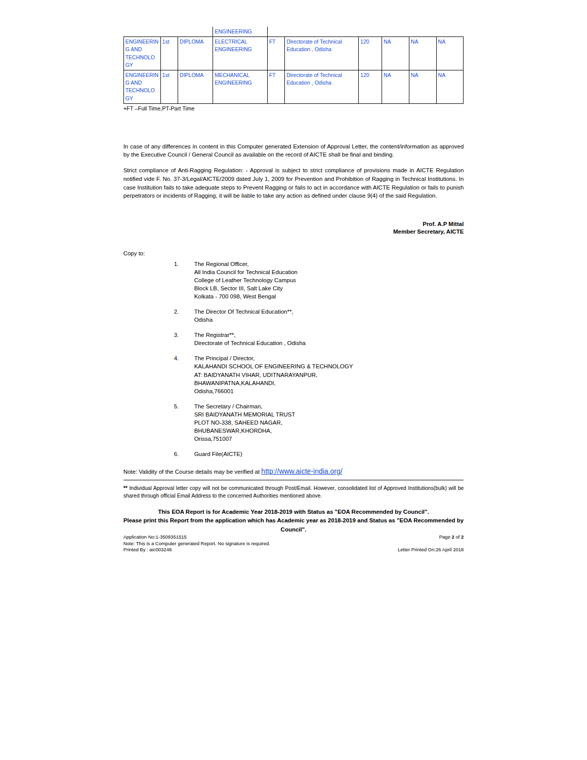| | | | ENGINEERING | | | | | | |
| ENGINEERING AND TECHNOLOGY | 1st | DIPLOMA | ELECTRICAL ENGINEERING | FT | Directorate of Technical Education , Odisha | 120 | NA | NA | NA |
| ENGINEERING AND TECHNOLOGY | 1st | DIPLOMA | MECHANICAL ENGINEERING | FT | Directorate of Technical Education , Odisha | 120 | NA | NA | NA |
+FT –Full Time,PT-Part Time
In case of any differences in content in this Computer generated Extension of Approval Letter, the content/information as approved by the Executive Council / General Council as available on the record of AICTE shall be final and binding.
Strict compliance of Anti-Ragging Regulation: - Approval is subject to strict compliance of provisions made in AICTE Regulation notified vide F. No. 37-3/Legal/AICTE/2009 dated July 1, 2009 for Prevention and Prohibition of Ragging in Technical Institutions. In case Institution fails to take adequate steps to Prevent Ragging or fails to act in accordance with AICTE Regulation or fails to punish perpetrators or incidents of Ragging, it will be liable to take any action as defined under clause 9(4) of the said Regulation.
Prof. A.P Mittal
Member Secretary, AICTE
Copy to:
| 1. | The Regional Officer, All India Council for Technical Education College of Leather Technology Campus Block LB, Sector III, Salt Lake City Kolkata - 700 098, West Bengal |
| 2. | The Director Of Technical Education**, Odisha |
| 3. | The Registrar**, Directorate of Technical Education , Odisha |
| 4. | The Principal / Director, KALAHANDI SCHOOL OF ENGINEERING & TECHNOLOGY AT: BAIDYANATH VIHAR, UDITNARAYANPUR, BHAWANIPATNA,KALAHANDI, Odisha,766001 |
| 5. | The Secretary / Chairman, SRI BAIDYANATH MEMORIAL TRUST PLOT NO-338, SAHEED NAGAR, BHUBANESWAR,KHORDHA, Orissa,751007 |
| 6. | Guard File(AICTE) |
Note: Validity of the Course details may be verified at http://www.aicte-india.org/
** Individual Approval letter copy will not be communicated through Post/Email. However, consolidated list of Approved Institutions(bulk) will be shared through official Email Address to the concerned Authorities mentioned above.
This EOA Report is for Academic Year 2018-2019 with Status as "EOA Recommended by Council".
Please print this Report from the application which has Academic year as 2018-2019 and Status as "EOA Recommended by Council".
| Application No:1-3509351515 Note: This is a Computer generated Report. No signature is required. Printed By : aic003248 | Page 2 of 2 Letter Printed On:26 April 2018 |